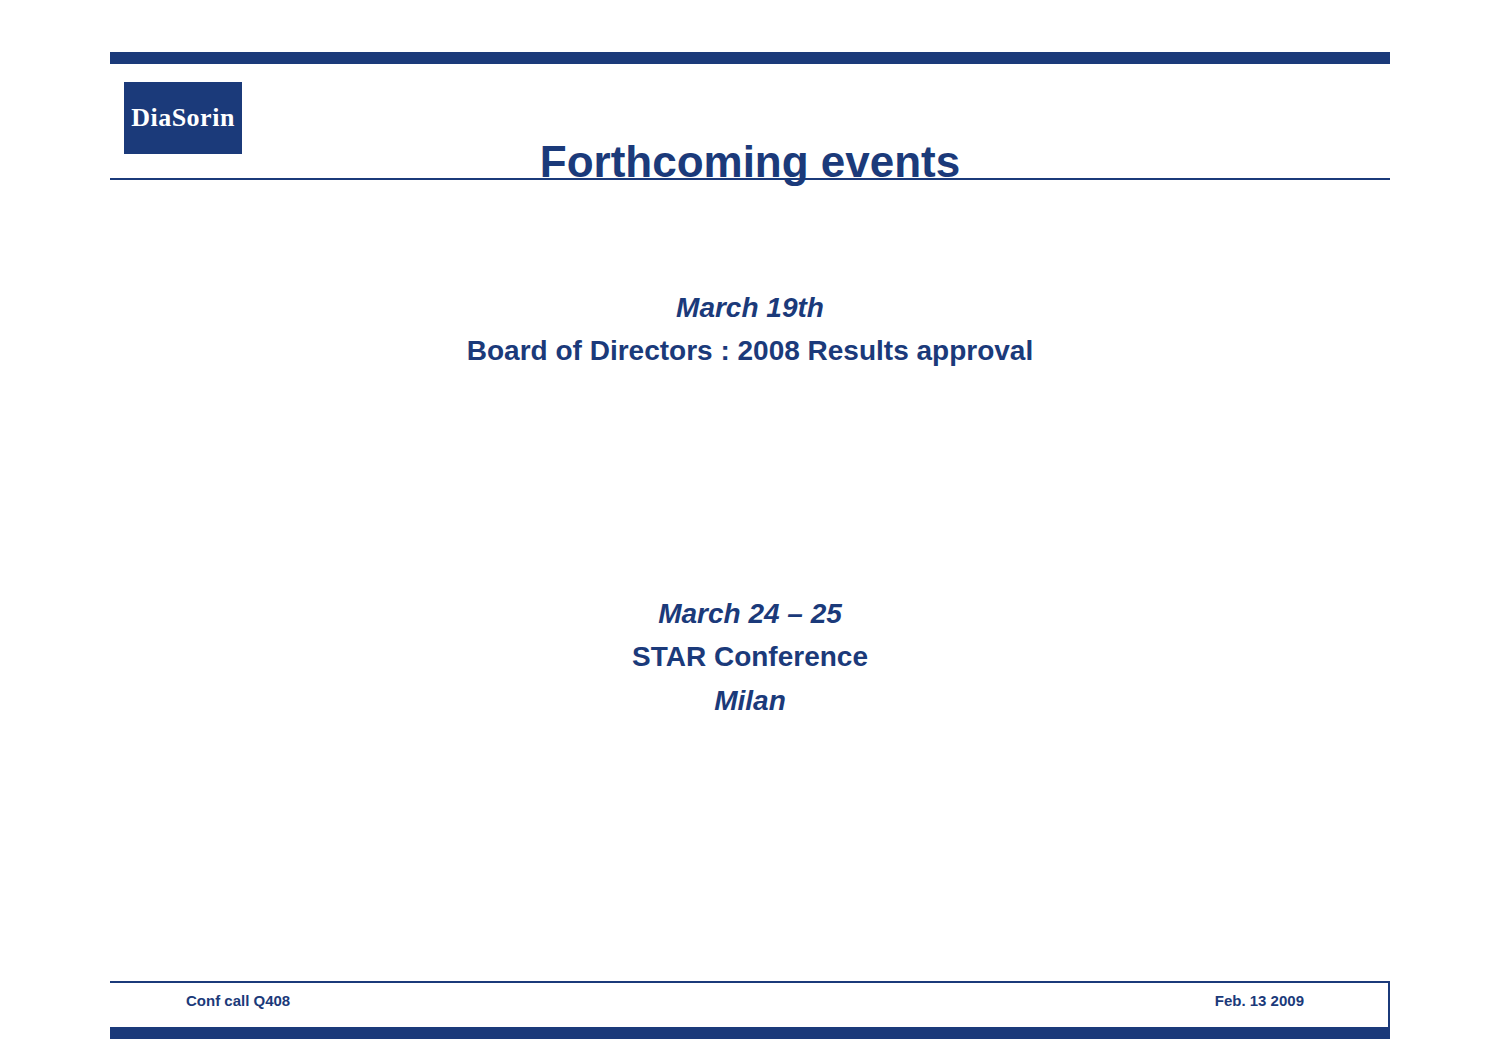DiaSorin
Forthcoming events
March 19th
Board of Directors : 2008 Results approval
March 24 – 25
STAR Conference
Milan
Conf call Q408
Feb. 13 2009